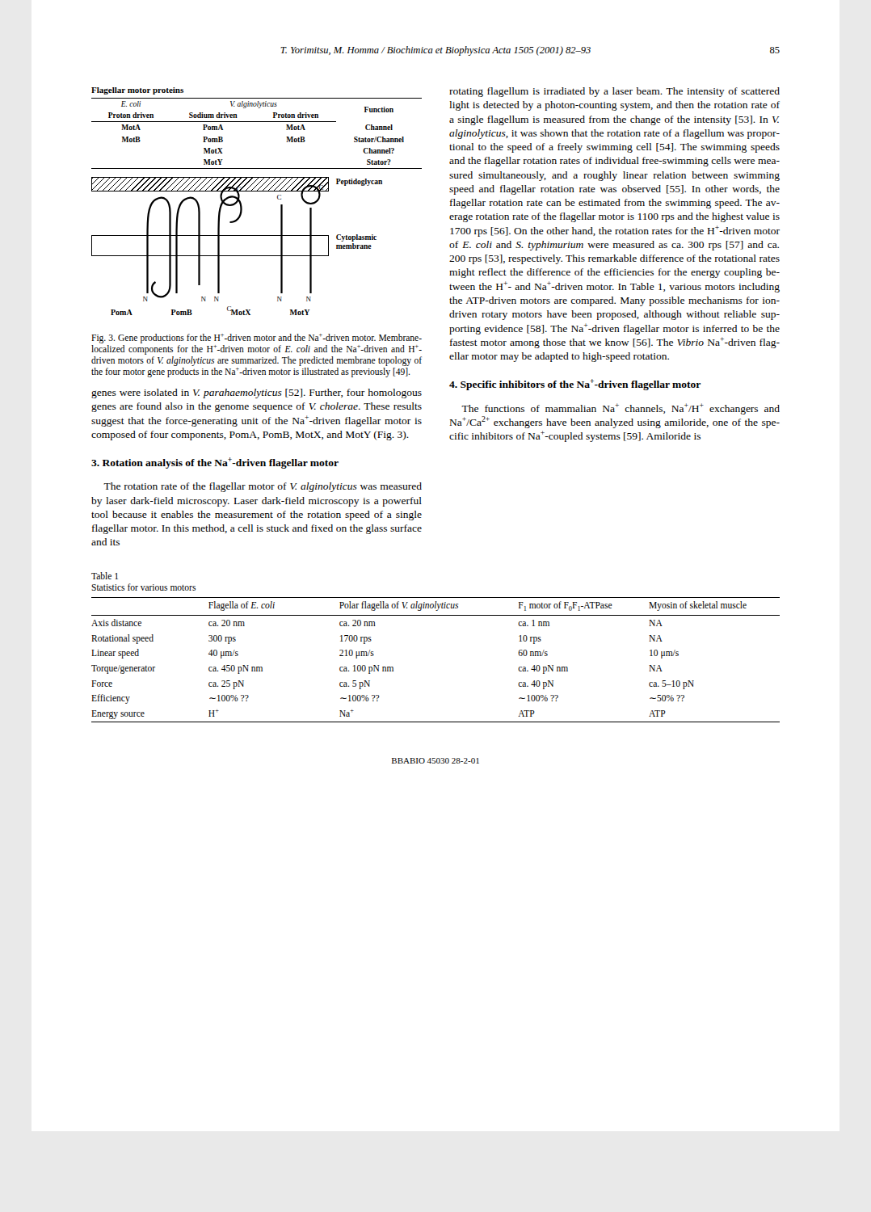T. Yorimitsu, M. Homma / Biochimica et Biophysica Acta 1505 (2001) 82–93
85
Flagellar motor proteins
| E. coli | V. alginolyticus | Function |
| Proton driven | Sodium driven | Proton driven |
| MotA | PomA | MotA | Channel |
| MotB | PomB | MotB | Stator/Channel |
| | MotX | | Channel? |
| | MotY | | Stator? |
Peptidoglycan
Cytoplasmic
membrane
N N N C C N C N C
PomA PomB MotX MotY
Fig. 3. Gene productions for the H+-driven motor and the Na+-driven motor. Membrane-localized components for the H+-driven motor of E. coli and the Na+-driven and H+-driven motors of V. alginolyticus are summarized. The predicted membrane topology of the four motor gene products in the Na+-driven motor is illustrated as previously [49].
genes were isolated in V. parahaemolyticus [52]. Further, four homologous genes are found also in the genome sequence of V. cholerae. These results suggest that the force-generating unit of the Na+-driven flagellar motor is composed of four components, PomA, PomB, MotX, and MotY (Fig. 3).
3. Rotation analysis of the Na+-driven flagellar motor
The rotation rate of the flagellar motor of V. alginolyticus was measured by laser dark-field microscopy. Laser dark-field microscopy is a powerful tool because it enables the measurement of the rotation speed of a single flagellar motor. In this method, a cell is stuck and fixed on the glass surface and its
rotating flagellum is irradiated by a laser beam. The intensity of scattered light is detected by a photon-counting system, and then the rotation rate of a single flagellum is measured from the change of the intensity [53]. In V. alginolyticus, it was shown that the rotation rate of a flagellum was proportional to the speed of a freely swimming cell [54]. The swimming speeds and the flagellar rotation rates of individual free-swimming cells were measured simultaneously, and a roughly linear relation between swimming speed and flagellar rotation rate was observed [55]. In other words, the flagellar rotation rate can be estimated from the swimming speed. The average rotation rate of the flagellar motor is 1100 rps and the highest value is 1700 rps [56]. On the other hand, the rotation rates for the H+-driven motor of E. coli and S. typhimurium were measured as ca. 300 rps [57] and ca. 200 rps [53], respectively. This remarkable difference of the rotational rates might reflect the difference of the efficiencies for the energy coupling between the H+- and Na+-driven motor. In Table 1, various motors including the ATP-driven motors are compared. Many possible mechanisms for ion-driven rotary motors have been proposed, although without reliable supporting evidence [58]. The Na+-driven flagellar motor is inferred to be the fastest motor among those that we know [56]. The Vibrio Na+-driven flagellar motor may be adapted to high-speed rotation.
4. Specific inhibitors of the Na+-driven flagellar motor
The functions of mammalian Na+ channels, Na+/H+ exchangers and Na+/Ca2+ exchangers have been analyzed using amiloride, one of the specific inhibitors of Na+-coupled systems [59]. Amiloride is
Table 1 Statistics for various motors
| | Flagella of E. coli | Polar flagella of V. alginolyticus | F 1 motor of F 0 F 1 -ATPase | Myosin of skeletal muscle |
| --- | --- | --- | --- | --- |
| Axis distance | ca. 20 nm | ca. 20 nm | ca. 1 nm | NA |
| Rotational speed | 300 rps | 1700 rps | 10 rps | NA |
| Linear speed | 40 μm/s | 210 μm/s | 60 nm/s | 10 μm/s |
| Torque/generator | ca. 450 pN nm | ca. 100 pN nm | ca. 40 pN nm | NA |
| Force | ca. 25 pN | ca. 5 pN | ca. 40 pN | ca. 5–10 pN |
| Efficiency | ∼100% ?? | ∼100% ?? | ∼100% ?? | ∼50% ?? |
| Energy source | H + | Na + | ATP | ATP |
BBABIO 45030 28-2-01